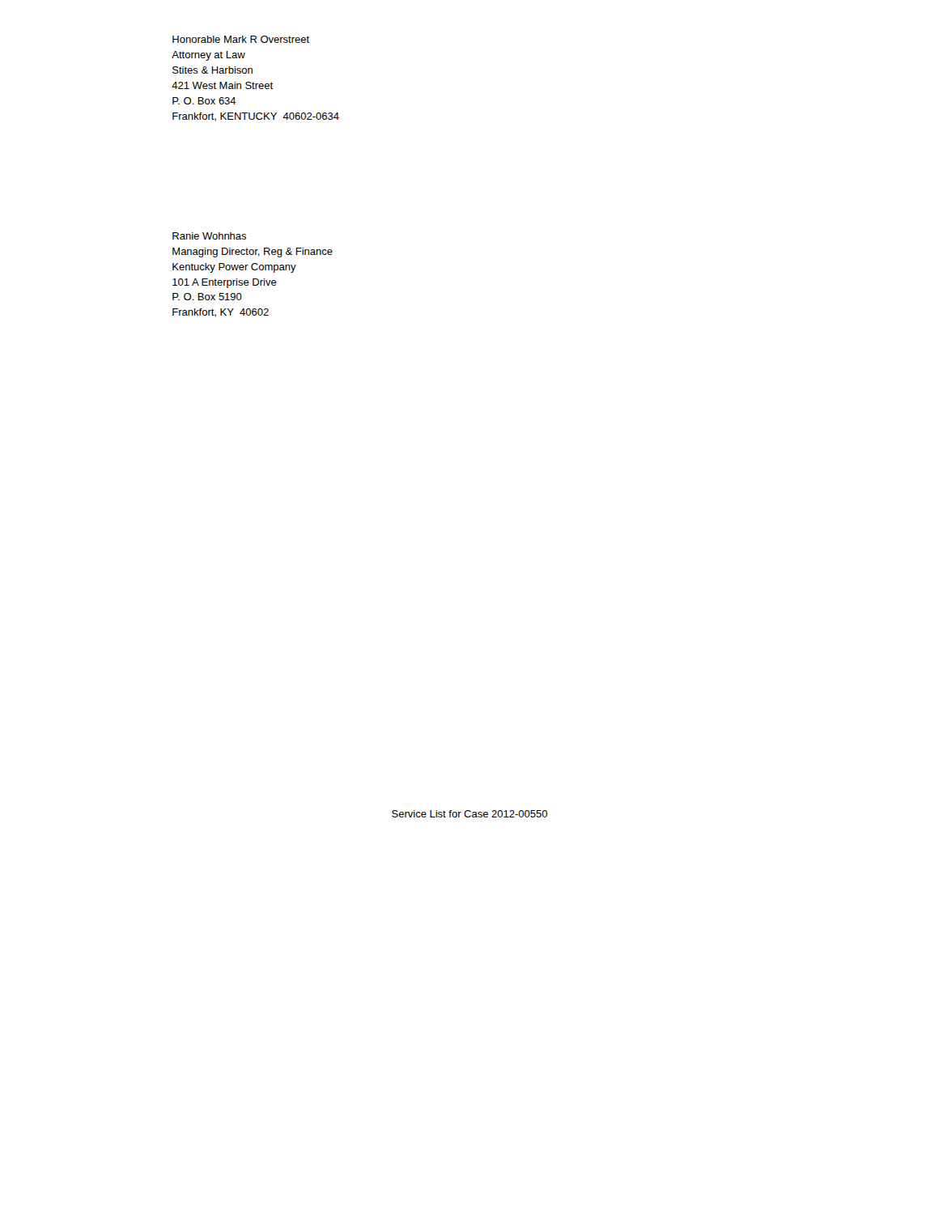Honorable Mark R Overstreet
Attorney at Law
Stites & Harbison
421 West Main Street
P. O. Box 634
Frankfort, KENTUCKY 40602-0634
Ranie Wohnhas
Managing Director, Reg & Finance
Kentucky Power Company
101 A Enterprise Drive
P. O. Box 5190
Frankfort, KY 40602
Service List for Case 2012-00550